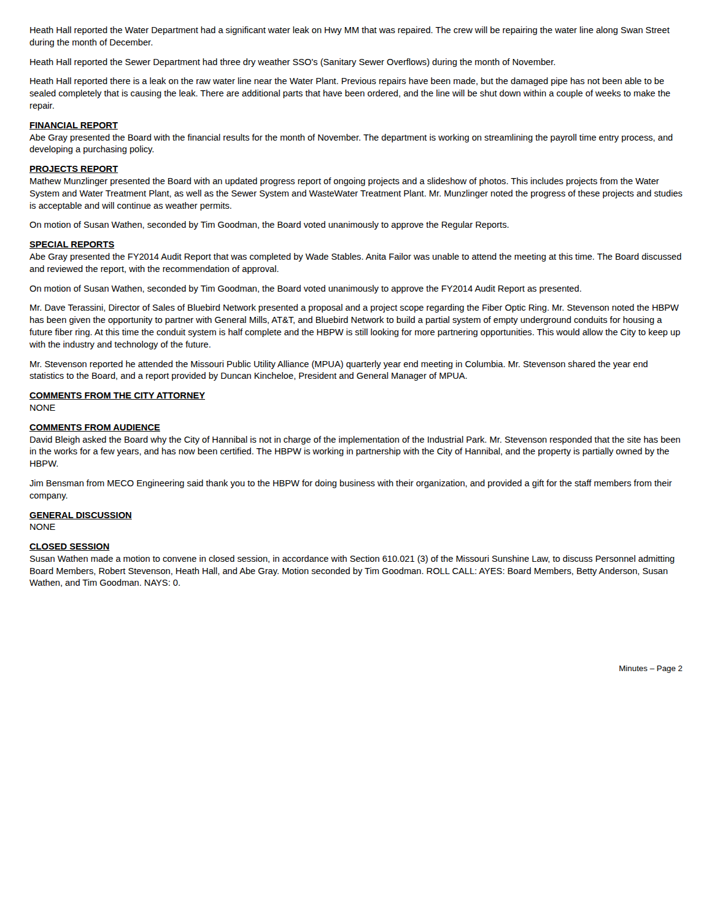Heath Hall reported the Water Department had a significant water leak on Hwy MM that was repaired. The crew will be repairing the water line along Swan Street during the month of December.
Heath Hall reported the Sewer Department had three dry weather SSO's (Sanitary Sewer Overflows) during the month of November.
Heath Hall reported there is a leak on the raw water line near the Water Plant. Previous repairs have been made, but the damaged pipe has not been able to be sealed completely that is causing the leak. There are additional parts that have been ordered, and the line will be shut down within a couple of weeks to make the repair.
FINANCIAL REPORT
Abe Gray presented the Board with the financial results for the month of November. The department is working on streamlining the payroll time entry process, and developing a purchasing policy.
PROJECTS REPORT
Mathew Munzlinger presented the Board with an updated progress report of ongoing projects and a slideshow of photos. This includes projects from the Water System and Water Treatment Plant, as well as the Sewer System and WasteWater Treatment Plant. Mr. Munzlinger noted the progress of these projects and studies is acceptable and will continue as weather permits.
On motion of Susan Wathen, seconded by Tim Goodman, the Board voted unanimously to approve the Regular Reports.
SPECIAL REPORTS
Abe Gray presented the FY2014 Audit Report that was completed by Wade Stables. Anita Failor was unable to attend the meeting at this time. The Board discussed and reviewed the report, with the recommendation of approval.
On motion of Susan Wathen, seconded by Tim Goodman, the Board voted unanimously to approve the FY2014 Audit Report as presented.
Mr. Dave Terassini, Director of Sales of Bluebird Network presented a proposal and a project scope regarding the Fiber Optic Ring. Mr. Stevenson noted the HBPW has been given the opportunity to partner with General Mills, AT&T, and Bluebird Network to build a partial system of empty underground conduits for housing a future fiber ring. At this time the conduit system is half complete and the HBPW is still looking for more partnering opportunities. This would allow the City to keep up with the industry and technology of the future.
Mr. Stevenson reported he attended the Missouri Public Utility Alliance (MPUA) quarterly year end meeting in Columbia. Mr. Stevenson shared the year end statistics to the Board, and a report provided by Duncan Kincheloe, President and General Manager of MPUA.
COMMENTS FROM THE CITY ATTORNEY
NONE
COMMENTS FROM AUDIENCE
David Bleigh asked the Board why the City of Hannibal is not in charge of the implementation of the Industrial Park. Mr. Stevenson responded that the site has been in the works for a few years, and has now been certified. The HBPW is working in partnership with the City of Hannibal, and the property is partially owned by the HBPW.
Jim Bensman from MECO Engineering said thank you to the HBPW for doing business with their organization, and provided a gift for the staff members from their company.
GENERAL DISCUSSION
NONE
CLOSED SESSION
Susan Wathen made a motion to convene in closed session, in accordance with Section 610.021 (3) of the Missouri Sunshine Law, to discuss Personnel admitting Board Members, Robert Stevenson, Heath Hall, and Abe Gray. Motion seconded by Tim Goodman. ROLL CALL: AYES: Board Members, Betty Anderson, Susan Wathen, and Tim Goodman. NAYS: 0.
Minutes – Page 2